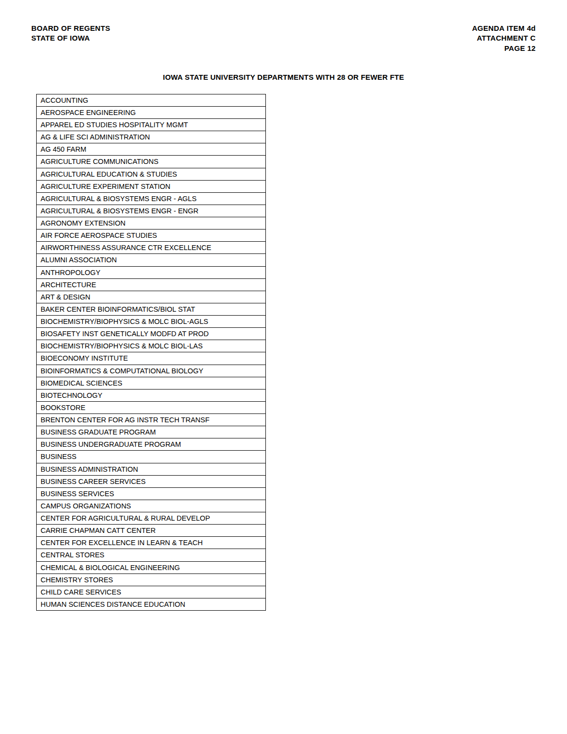BOARD OF REGENTS
STATE OF IOWA
AGENDA ITEM 4d
ATTACHMENT C
PAGE 12
IOWA STATE UNIVERSITY DEPARTMENTS WITH 28 OR FEWER FTE
| ACCOUNTING |
| AEROSPACE ENGINEERING |
| APPAREL ED STUDIES HOSPITALITY MGMT |
| AG & LIFE SCI ADMINISTRATION |
| AG 450 FARM |
| AGRICULTURE COMMUNICATIONS |
| AGRICULTURAL EDUCATION & STUDIES |
| AGRICULTURE EXPERIMENT STATION |
| AGRICULTURAL & BIOSYSTEMS ENGR - AGLS |
| AGRICULTURAL & BIOSYSTEMS ENGR - ENGR |
| AGRONOMY EXTENSION |
| AIR FORCE AEROSPACE STUDIES |
| AIRWORTHINESS ASSURANCE CTR EXCELLENCE |
| ALUMNI ASSOCIATION |
| ANTHROPOLOGY |
| ARCHITECTURE |
| ART & DESIGN |
| BAKER CENTER BIOINFORMATICS/BIOL STAT |
| BIOCHEMISTRY/BIOPHYSICS & MOLC BIOL-AGLS |
| BIOSAFETY INST GENETICALLY MODFD AT PROD |
| BIOCHEMISTRY/BIOPHYSICS & MOLC BIOL-LAS |
| BIOECONOMY INSTITUTE |
| BIOINFORMATICS & COMPUTATIONAL BIOLOGY |
| BIOMEDICAL SCIENCES |
| BIOTECHNOLOGY |
| BOOKSTORE |
| BRENTON CENTER FOR AG INSTR TECH TRANSF |
| BUSINESS GRADUATE PROGRAM |
| BUSINESS UNDERGRADUATE PROGRAM |
| BUSINESS |
| BUSINESS ADMINISTRATION |
| BUSINESS CAREER SERVICES |
| BUSINESS SERVICES |
| CAMPUS ORGANIZATIONS |
| CENTER FOR AGRICULTURAL & RURAL DEVELOP |
| CARRIE CHAPMAN CATT CENTER |
| CENTER FOR EXCELLENCE IN LEARN & TEACH |
| CENTRAL STORES |
| CHEMICAL & BIOLOGICAL ENGINEERING |
| CHEMISTRY STORES |
| CHILD CARE SERVICES |
| HUMAN SCIENCES DISTANCE EDUCATION |